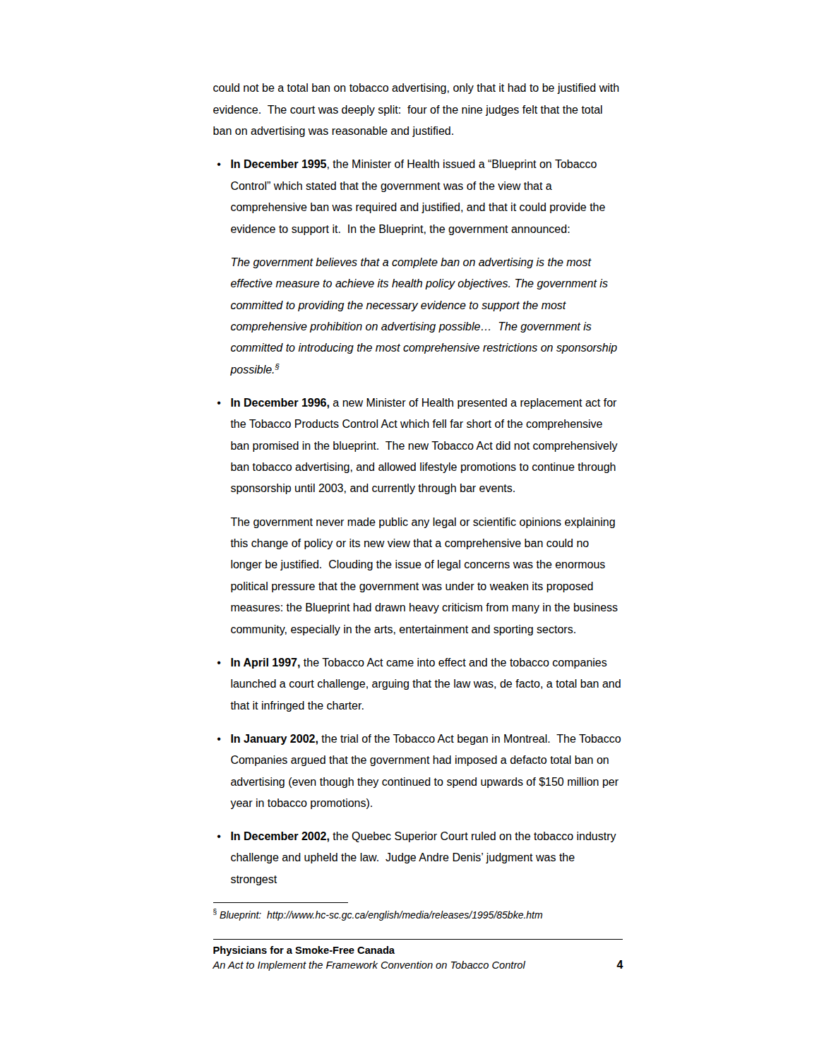could not be a total ban on tobacco advertising, only that it had to be justified with evidence. The court was deeply split: four of the nine judges felt that the total ban on advertising was reasonable and justified.
In December 1995, the Minister of Health issued a “Blueprint on Tobacco Control” which stated that the government was of the view that a comprehensive ban was required and justified, and that it could provide the evidence to support it. In the Blueprint, the government announced:
The government believes that a complete ban on advertising is the most effective measure to achieve its health policy objectives. The government is committed to providing the necessary evidence to support the most comprehensive prohibition on advertising possible… The government is committed to introducing the most comprehensive restrictions on sponsorship possible.§
In December 1996, a new Minister of Health presented a replacement act for the Tobacco Products Control Act which fell far short of the comprehensive ban promised in the blueprint. The new Tobacco Act did not comprehensively ban tobacco advertising, and allowed lifestyle promotions to continue through sponsorship until 2003, and currently through bar events.
The government never made public any legal or scientific opinions explaining this change of policy or its new view that a comprehensive ban could no longer be justified. Clouding the issue of legal concerns was the enormous political pressure that the government was under to weaken its proposed measures: the Blueprint had drawn heavy criticism from many in the business community, especially in the arts, entertainment and sporting sectors.
In April 1997, the Tobacco Act came into effect and the tobacco companies launched a court challenge, arguing that the law was, de facto, a total ban and that it infringed the charter.
In January 2002, the trial of the Tobacco Act began in Montreal. The Tobacco Companies argued that the government had imposed a defacto total ban on advertising (even though they continued to spend upwards of $150 million per year in tobacco promotions).
In December 2002, the Quebec Superior Court ruled on the tobacco industry challenge and upheld the law. Judge Andre Denis’ judgment was the strongest
§ Blueprint: http://www.hc-sc.gc.ca/english/media/releases/1995/85bke.htm
Physicians for a Smoke-Free Canada
An Act to Implement the Framework Convention on Tobacco Control
4